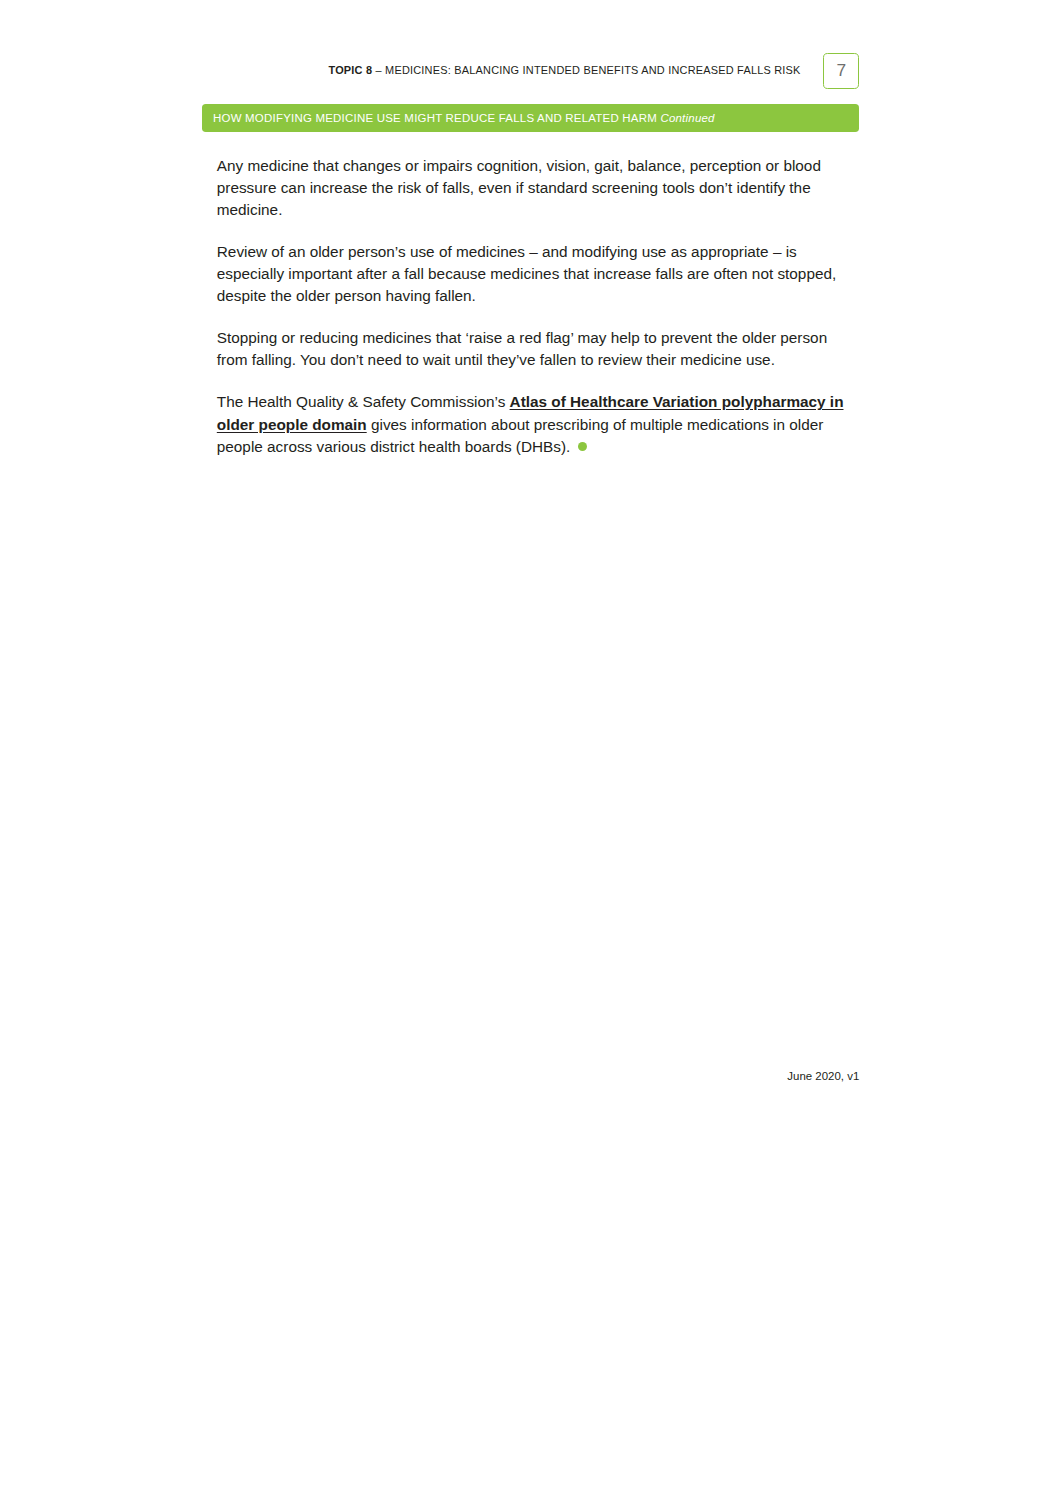TOPIC 8 – MEDICINES: BALANCING INTENDED BENEFITS AND INCREASED FALLS RISK
7
HOW MODIFYING MEDICINE USE MIGHT REDUCE FALLS AND RELATED HARM Continued
Any medicine that changes or impairs cognition, vision, gait, balance, perception or blood pressure can increase the risk of falls, even if standard screening tools don’t identify the medicine.
Review of an older person’s use of medicines – and modifying use as appropriate – is especially important after a fall because medicines that increase falls are often not stopped, despite the older person having fallen.
Stopping or reducing medicines that ‘raise a red flag’ may help to prevent the older person from falling. You don’t need to wait until they’ve fallen to review their medicine use.
The Health Quality & Safety Commission’s Atlas of Healthcare Variation polypharmacy in older people domain gives information about prescribing of multiple medications in older people across various district health boards (DHBs).
June 2020, v1